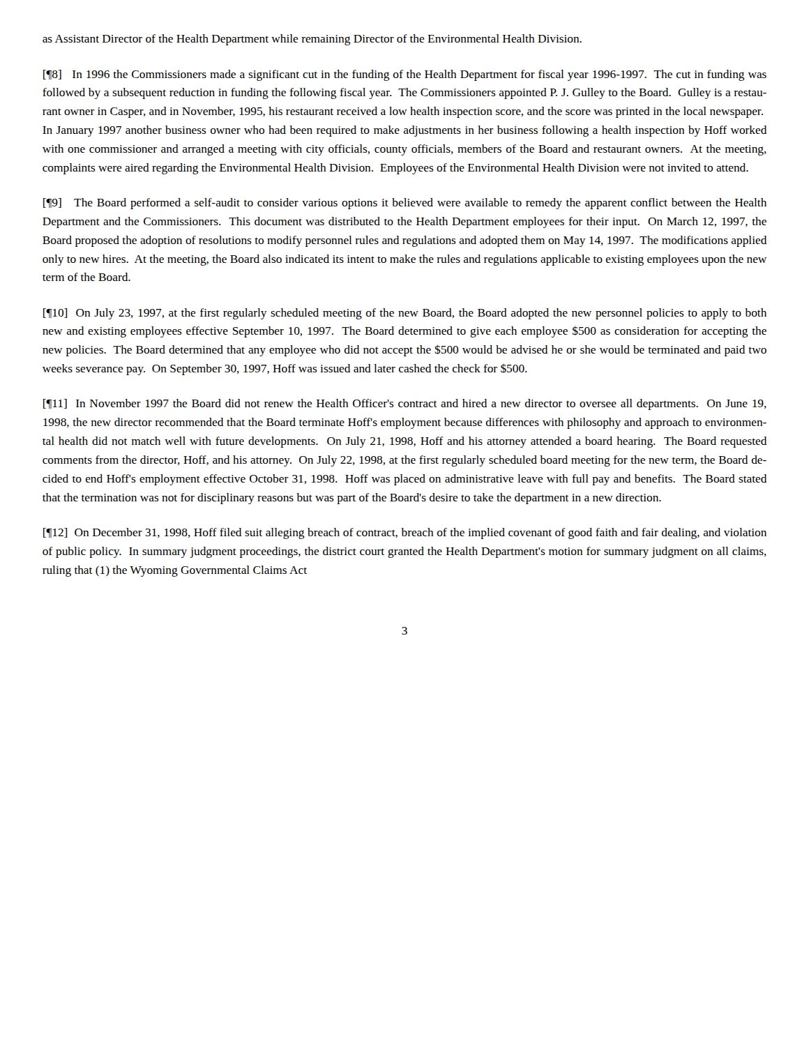as Assistant Director of the Health Department while remaining Director of the Environmental Health Division.
[¶8] In 1996 the Commissioners made a significant cut in the funding of the Health Department for fiscal year 1996-1997. The cut in funding was followed by a subsequent reduction in funding the following fiscal year. The Commissioners appointed P. J. Gulley to the Board. Gulley is a restaurant owner in Casper, and in November, 1995, his restaurant received a low health inspection score, and the score was printed in the local newspaper. In January 1997 another business owner who had been required to make adjustments in her business following a health inspection by Hoff worked with one commissioner and arranged a meeting with city officials, county officials, members of the Board and restaurant owners. At the meeting, complaints were aired regarding the Environmental Health Division. Employees of the Environmental Health Division were not invited to attend.
[¶9] The Board performed a self-audit to consider various options it believed were available to remedy the apparent conflict between the Health Department and the Commissioners. This document was distributed to the Health Department employees for their input. On March 12, 1997, the Board proposed the adoption of resolutions to modify personnel rules and regulations and adopted them on May 14, 1997. The modifications applied only to new hires. At the meeting, the Board also indicated its intent to make the rules and regulations applicable to existing employees upon the new term of the Board.
[¶10] On July 23, 1997, at the first regularly scheduled meeting of the new Board, the Board adopted the new personnel policies to apply to both new and existing employees effective September 10, 1997. The Board determined to give each employee $500 as consideration for accepting the new policies. The Board determined that any employee who did not accept the $500 would be advised he or she would be terminated and paid two weeks severance pay. On September 30, 1997, Hoff was issued and later cashed the check for $500.
[¶11] In November 1997 the Board did not renew the Health Officer's contract and hired a new director to oversee all departments. On June 19, 1998, the new director recommended that the Board terminate Hoff's employment because differences with philosophy and approach to environmental health did not match well with future developments. On July 21, 1998, Hoff and his attorney attended a board hearing. The Board requested comments from the director, Hoff, and his attorney. On July 22, 1998, at the first regularly scheduled board meeting for the new term, the Board decided to end Hoff's employment effective October 31, 1998. Hoff was placed on administrative leave with full pay and benefits. The Board stated that the termination was not for disciplinary reasons but was part of the Board's desire to take the department in a new direction.
[¶12] On December 31, 1998, Hoff filed suit alleging breach of contract, breach of the implied covenant of good faith and fair dealing, and violation of public policy. In summary judgment proceedings, the district court granted the Health Department's motion for summary judgment on all claims, ruling that (1) the Wyoming Governmental Claims Act
3